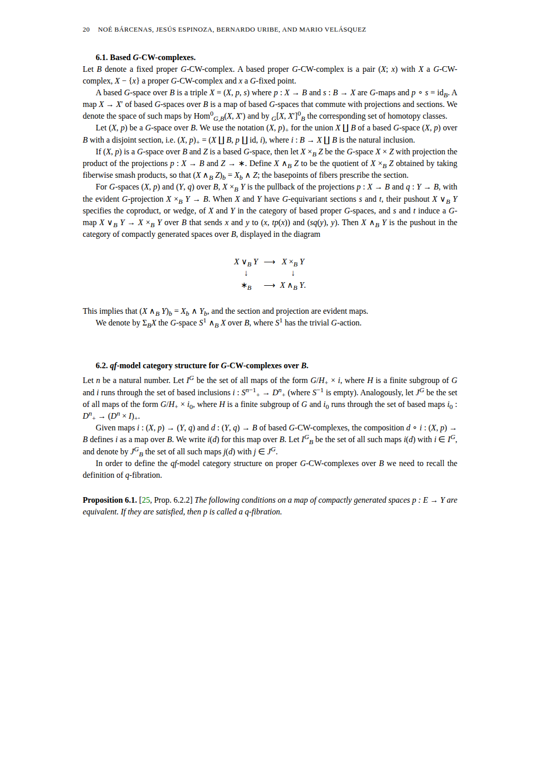20 NOÉ BÁRCENAS, JESÚS ESPINOZA, BERNARDO URIBE, AND MARIO VELÁSQUEZ
6.1. Based G-CW-complexes.
Let B denote a fixed proper G-CW-complex. A based proper G-CW-complex is a pair (X; x) with X a G-CW-complex, X − {x} a proper G-CW-complex and x a G-fixed point.
A based G-space over B is a triple X = (X, p, s) where p : X → B and s : B → X are G-maps and p ∘ s = idB. A map X → X′ of based G-spaces over B is a map of based G-spaces that commute with projections and sections. We denote the space of such maps by Hom0G,B(X, X′) and by G[X, X′]0B the corresponding set of homotopy classes.
Let (X, p) be a G-space over B. We use the notation (X, p)+ for the union X ∐ B of a based G-space (X, p) over B with a disjoint section, i.e. (X, p)+ = (X ∐ B, p ∐ id, i), where i : B → X ∐ B is the natural inclusion.
If (X, p) is a G-space over B and Z is a based G-space, then let X ×B Z be the G-space X × Z with projection the product of the projections p : X → B and Z → ∗. Define X ∧B Z to be the quotient of X ×B Z obtained by taking fiberwise smash products, so that (X ∧B Z)b = Xb ∧ Z; the basepoints of fibers prescribe the section.
For G-spaces (X, p) and (Y, q) over B, X ×B Y is the pullback of the projections p : X → B and q : Y → B, with the evident G-projection X ×B Y → B. When X and Y have G-equivariant sections s and t, their pushout X ∨B Y specifies the coproduct, or wedge, of X and Y in the category of based proper G-spaces, and s and t induce a G-map X ∨B Y → X ×B Y over B that sends x and y to (x, tp(x)) and (sq(y), y). Then X ∧B Y is the pushout in the category of compactly generated spaces over B, displayed in the diagram
| X ∨ B Y | ⟶ | X × B Y |
| ↓ | | ↓ |
| ∗ B | ⟶ | X ∧ B Y . |
This implies that (X ∧B Y)b = Xb ∧ Yb, and the section and projection are evident maps.
We denote by ΣBX the G-space S1 ∧B X over B, where S1 has the trivial G-action.
6.2. qf-model category structure for G-CW-complexes over B.
Let n be a natural number. Let IG be the set of all maps of the form G/H+ × i, where H is a finite subgroup of G and i runs through the set of based inclusions i : Sn−1+ → Dn+ (where S−1 is empty). Analogously, let JG be the set of all maps of the form G/H+ × i0, where H is a finite subgroup of G and i0 runs through the set of based maps i0 : Dn+ → (Dn × I)+.
Given maps i : (X, p) → (Y, q) and d : (Y, q) → B of based G-CW-complexes, the composition d ∘ i : (X, p) → B defines i as a map over B. We write i(d) for this map over B. Let IGB be the set of all such maps i(d) with i ∈ IG, and denote by JGB the set of all such maps j(d) with j ∈ JG.
In order to define the qf-model category structure on proper G-CW-complexes over B we need to recall the definition of q-fibration.
Proposition 6.1. [25, Prop. 6.2.2] The following conditions on a map of compactly generated spaces p : E → Y are equivalent. If they are satisfied, then p is called a q-fibration.